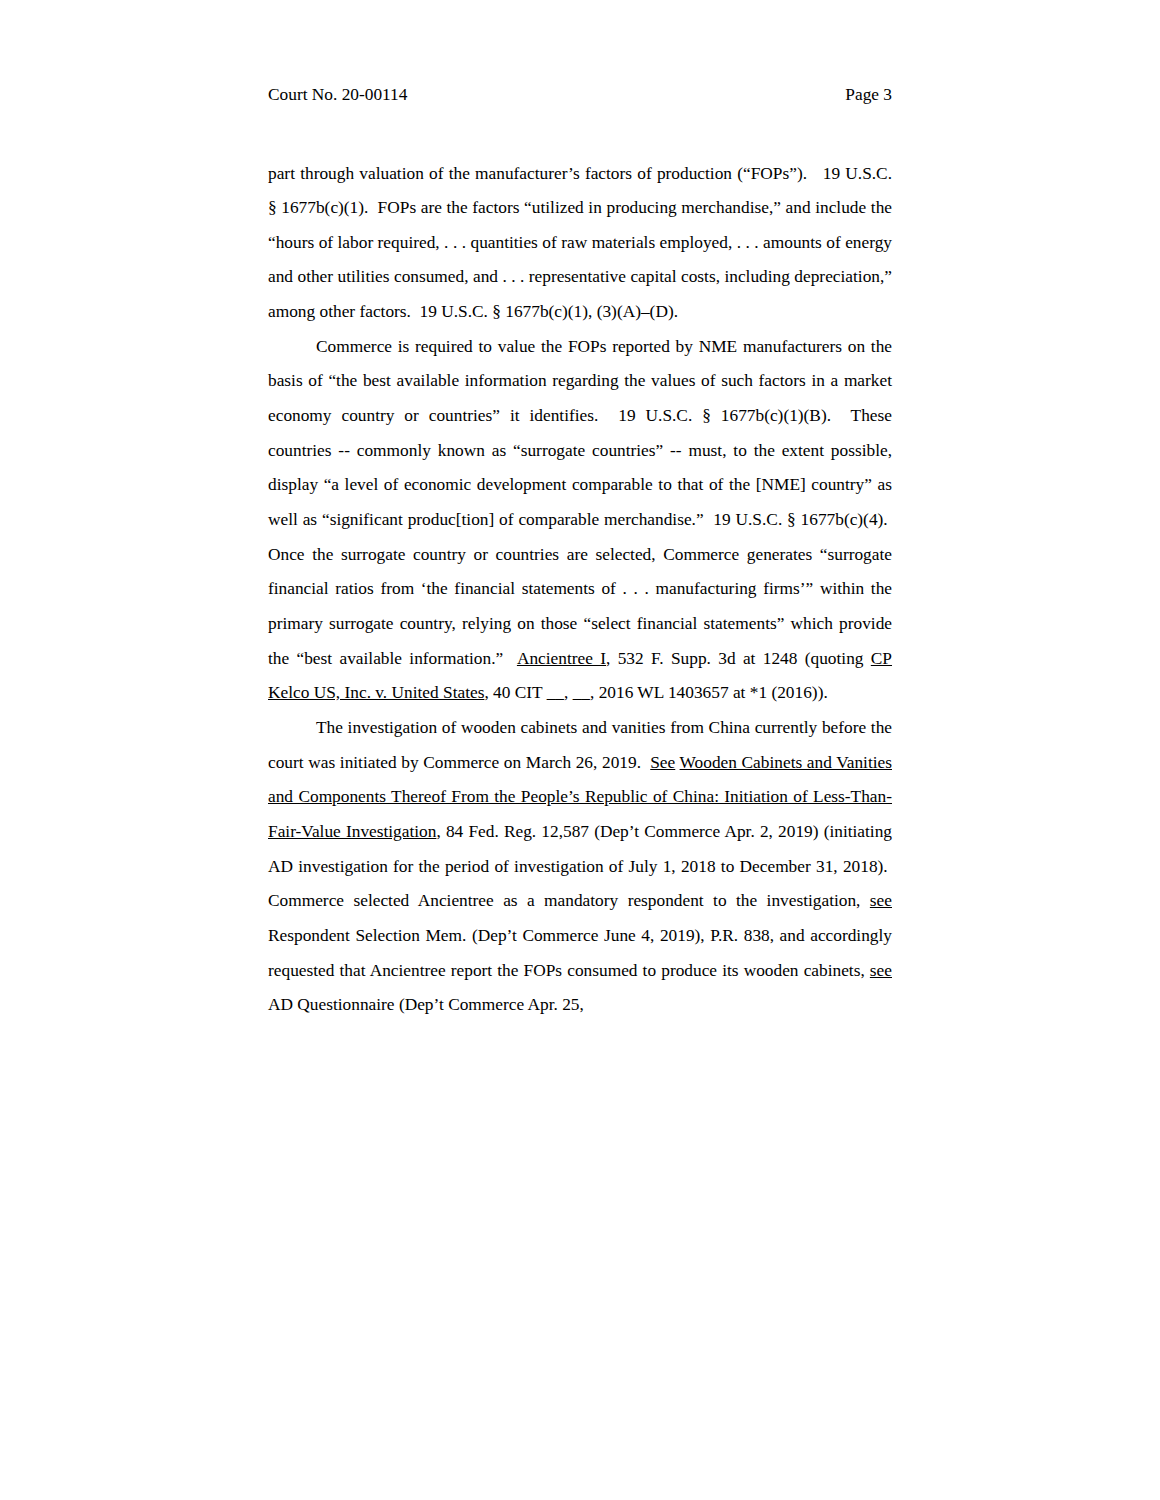Court No. 20-00114
Page 3
part through valuation of the manufacturer’s factors of production (“FOPs”). 19 U.S.C. § 1677b(c)(1). FOPs are the factors “utilized in producing merchandise,” and include the “hours of labor required, . . . quantities of raw materials employed, . . . amounts of energy and other utilities consumed, and . . . representative capital costs, including depreciation,” among other factors. 19 U.S.C. § 1677b(c)(1), (3)(A)–(D).
Commerce is required to value the FOPs reported by NME manufacturers on the basis of “the best available information regarding the values of such factors in a market economy country or countries” it identifies. 19 U.S.C. § 1677b(c)(1)(B). These countries -- commonly known as “surrogate countries” -- must, to the extent possible, display “a level of economic development comparable to that of the [NME] country” as well as “significant produc[tion] of comparable merchandise.” 19 U.S.C. § 1677b(c)(4). Once the surrogate country or countries are selected, Commerce generates “surrogate financial ratios from ‘the financial statements of . . . manufacturing firms’” within the primary surrogate country, relying on those “select financial statements” which provide the “best available information.” Ancientree I, 532 F. Supp. 3d at 1248 (quoting CP Kelco US, Inc. v. United States, 40 CIT __, __, 2016 WL 1403657 at *1 (2016)).
The investigation of wooden cabinets and vanities from China currently before the court was initiated by Commerce on March 26, 2019. See Wooden Cabinets and Vanities and Components Thereof From the People’s Republic of China: Initiation of Less-Than-Fair-Value Investigation, 84 Fed. Reg. 12,587 (Dep’t Commerce Apr. 2, 2019) (initiating AD investigation for the period of investigation of July 1, 2018 to December 31, 2018). Commerce selected Ancientree as a mandatory respondent to the investigation, see Respondent Selection Mem. (Dep’t Commerce June 4, 2019), P.R. 838, and accordingly requested that Ancientree report the FOPs consumed to produce its wooden cabinets, see AD Questionnaire (Dep’t Commerce Apr. 25,